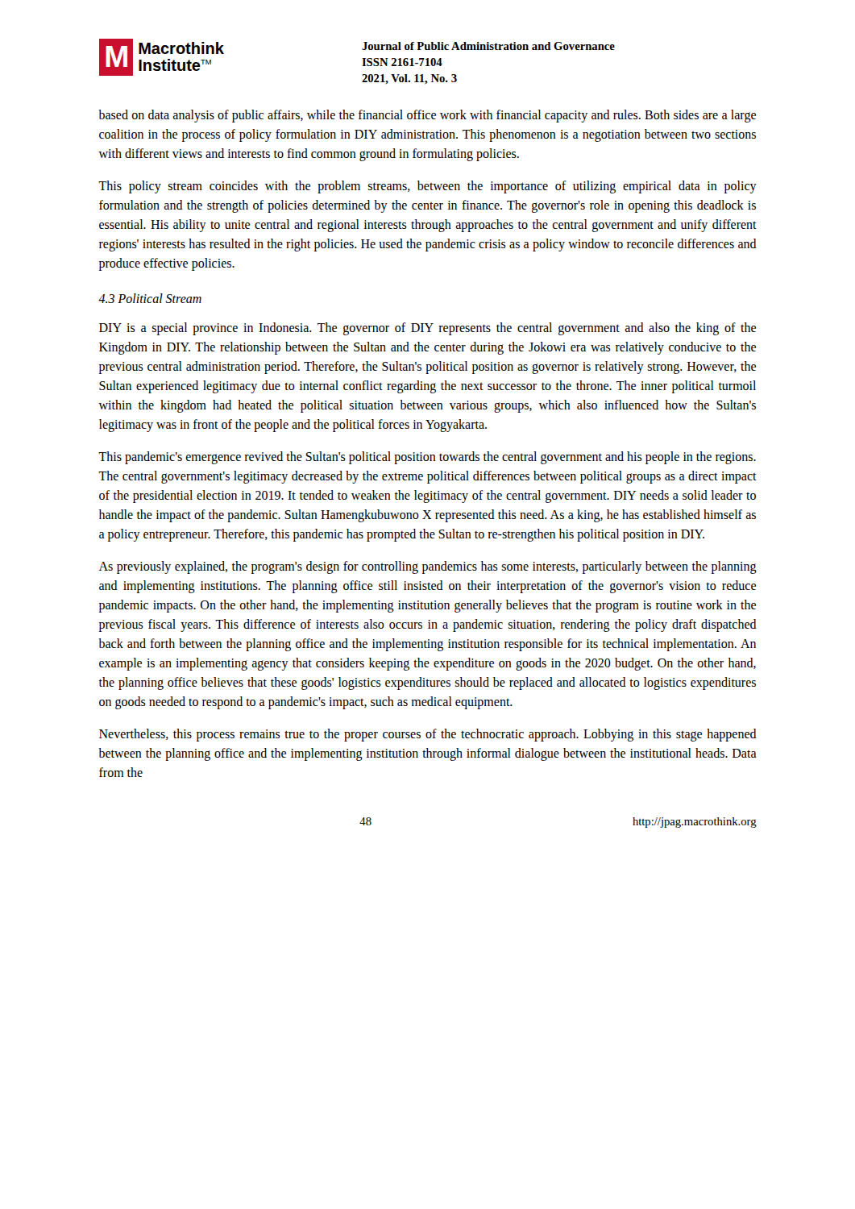M Macrothink
InstituteTM
Journal of Public Administration and Governance ISSN 2161-7104
2021, Vol. 11, No. 3
based on data analysis of public affairs, while the financial office work with financial capacity and rules. Both sides are a large coalition in the process of policy formulation in DIY administration. This phenomenon is a negotiation between two sections with different views and interests to find common ground in formulating policies.
This policy stream coincides with the problem streams, between the importance of utilizing empirical data in policy formulation and the strength of policies determined by the center in finance. The governor's role in opening this deadlock is essential. His ability to unite central and regional interests through approaches to the central government and unify different regions' interests has resulted in the right policies. He used the pandemic crisis as a policy window to reconcile differences and produce effective policies.
4.3 Political Stream
DIY is a special province in Indonesia. The governor of DIY represents the central government and also the king of the Kingdom in DIY. The relationship between the Sultan and the center during the Jokowi era was relatively conducive to the previous central administration period. Therefore, the Sultan's political position as governor is relatively strong. However, the Sultan experienced legitimacy due to internal conflict regarding the next successor to the throne. The inner political turmoil within the kingdom had heated the political situation between various groups, which also influenced how the Sultan's legitimacy was in front of the people and the political forces in Yogyakarta.
This pandemic's emergence revived the Sultan's political position towards the central government and his people in the regions. The central government's legitimacy decreased by the extreme political differences between political groups as a direct impact of the presidential election in 2019. It tended to weaken the legitimacy of the central government. DIY needs a solid leader to handle the impact of the pandemic. Sultan Hamengkubuwono X represented this need. As a king, he has established himself as a policy entrepreneur. Therefore, this pandemic has prompted the Sultan to re-strengthen his political position in DIY.
As previously explained, the program's design for controlling pandemics has some interests, particularly between the planning and implementing institutions. The planning office still insisted on their interpretation of the governor's vision to reduce pandemic impacts. On the other hand, the implementing institution generally believes that the program is routine work in the previous fiscal years. This difference of interests also occurs in a pandemic situation, rendering the policy draft dispatched back and forth between the planning office and the implementing institution responsible for its technical implementation. An example is an implementing agency that considers keeping the expenditure on goods in the 2020 budget. On the other hand, the planning office believes that these goods' logistics expenditures should be replaced and allocated to logistics expenditures on goods needed to respond to a pandemic's impact, such as medical equipment.
Nevertheless, this process remains true to the proper courses of the technocratic approach. Lobbying in this stage happened between the planning office and the implementing institution through informal dialogue between the institutional heads. Data from the
48 http://jpag.macrothink.org